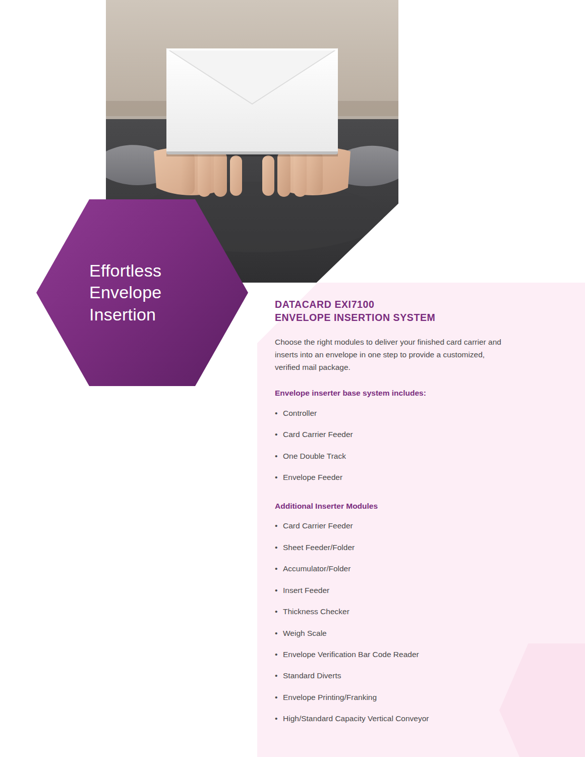Effortless
Envelope
Insertion
Datacard EXi7100
Envelope Insertion System
Choose the right modules to deliver your finished card carrier and inserts into an envelope in one step to provide a customized, verified mail package.
Envelope inserter base system includes:
Controller
Card Carrier Feeder
One Double Track
Envelope Feeder
Additional Inserter Modules
Card Carrier Feeder
Sheet Feeder/Folder
Accumulator/Folder
Insert Feeder
Thickness Checker
Weigh Scale
Envelope Verification Bar Code Reader
Standard Diverts
Envelope Printing/Franking
High/Standard Capacity Vertical Conveyor